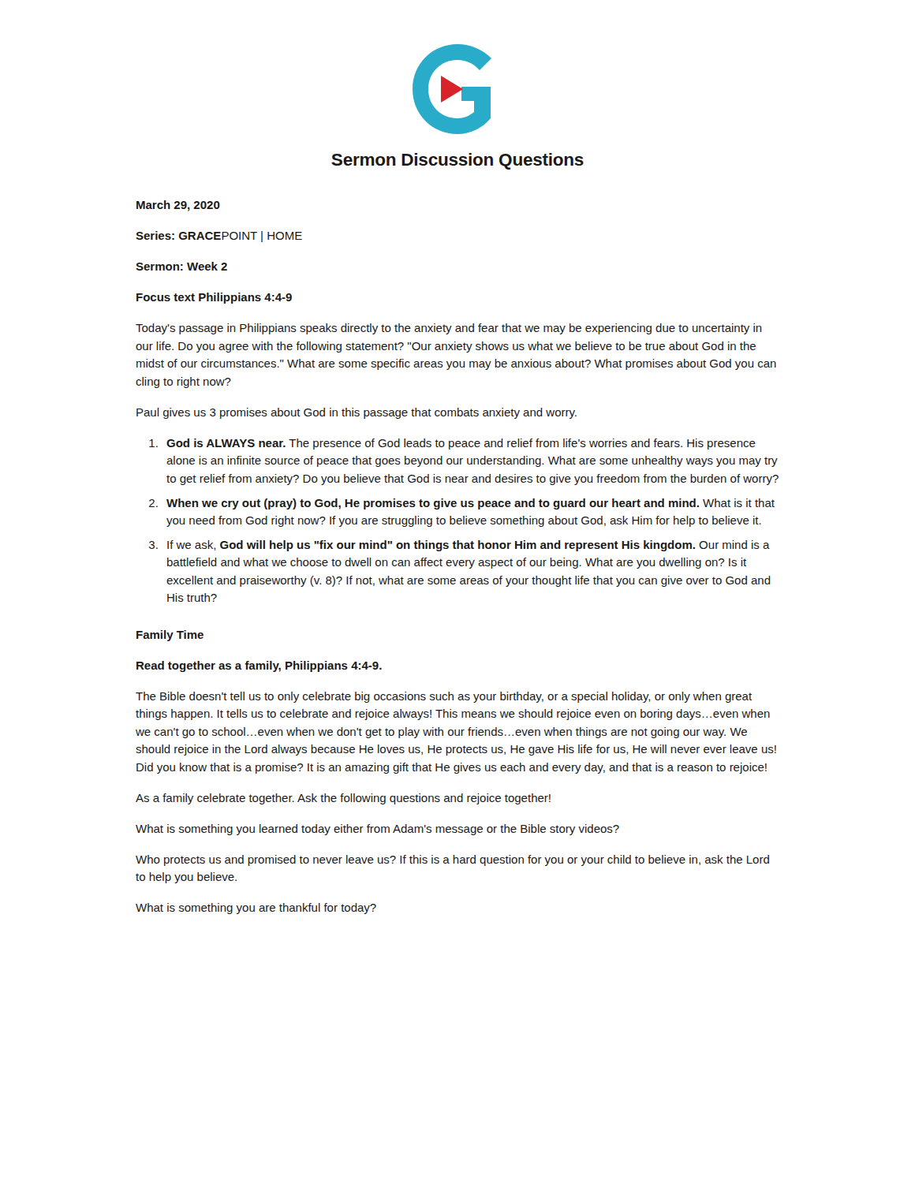Sermon Discussion Questions
March 29, 2020
Series: GRACE POINT | HOME
Sermon: Week 2
Focus text Philippians 4:4-9
Today's passage in Philippians speaks directly to the anxiety and fear that we may be experiencing due to uncertainty in our life. Do you agree with the following statement? "Our anxiety shows us what we believe to be true about God in the midst of our circumstances." What are some specific areas you may be anxious about? What promises about God you can cling to right now?
Paul gives us 3 promises about God in this passage that combats anxiety and worry.
God is ALWAYS near. The presence of God leads to peace and relief from life's worries and fears. His presence alone is an infinite source of peace that goes beyond our understanding. What are some unhealthy ways you may try to get relief from anxiety? Do you believe that God is near and desires to give you freedom from the burden of worry?
When we cry out (pray) to God, He promises to give us peace and to guard our heart and mind. What is it that you need from God right now? If you are struggling to believe something about God, ask Him for help to believe it.
If we ask, God will help us "fix our mind" on things that honor Him and represent His kingdom. Our mind is a battlefield and what we choose to dwell on can affect every aspect of our being. What are you dwelling on? Is it excellent and praiseworthy (v. 8)? If not, what are some areas of your thought life that you can give over to God and His truth?
Family Time
Read together as a family, Philippians 4:4-9.
The Bible doesn't tell us to only celebrate big occasions such as your birthday, or a special holiday, or only when great things happen. It tells us to celebrate and rejoice always! This means we should rejoice even on boring days…even when we can't go to school…even when we don't get to play with our friends…even when things are not going our way. We should rejoice in the Lord always because He loves us, He protects us, He gave His life for us, He will never ever leave us! Did you know that is a promise? It is an amazing gift that He gives us each and every day, and that is a reason to rejoice!
As a family celebrate together. Ask the following questions and rejoice together!
What is something you learned today either from Adam's message or the Bible story videos?
Who protects us and promised to never leave us? If this is a hard question for you or your child to believe in, ask the Lord to help you believe.
What is something you are thankful for today?